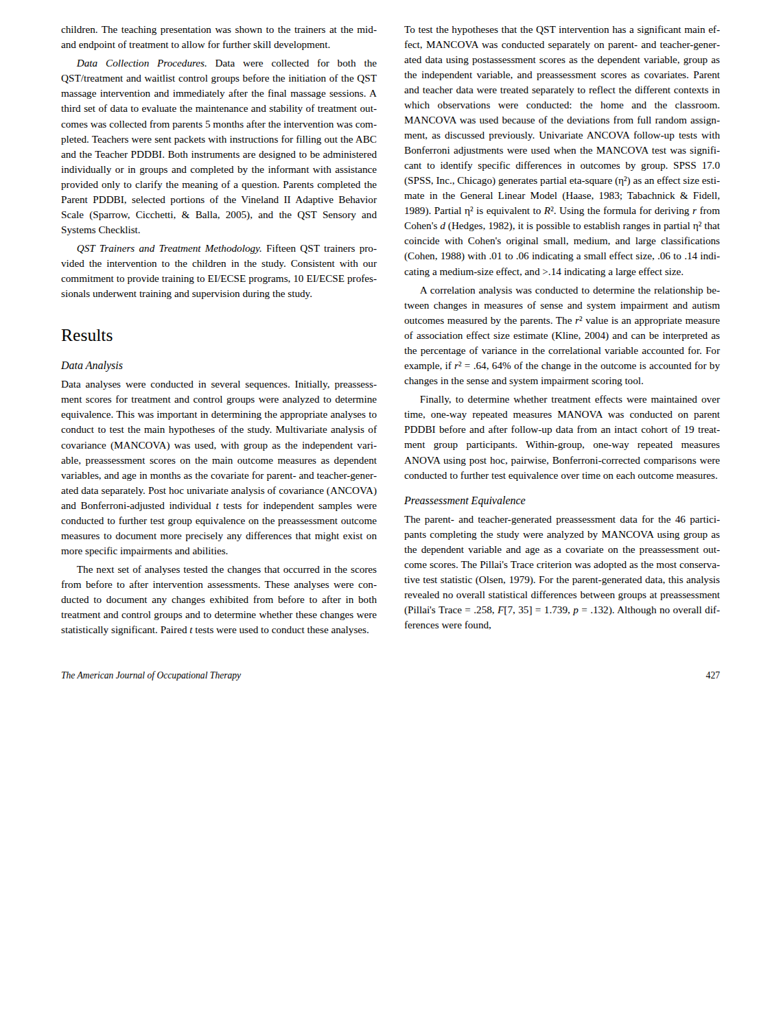children. The teaching presentation was shown to the trainers at the mid- and endpoint of treatment to allow for further skill development.
Data Collection Procedures. Data were collected for both the QST/treatment and waitlist control groups before the initiation of the QST massage intervention and immediately after the final massage sessions. A third set of data to evaluate the maintenance and stability of treatment outcomes was collected from parents 5 months after the intervention was completed. Teachers were sent packets with instructions for filling out the ABC and the Teacher PDDBI. Both instruments are designed to be administered individually or in groups and completed by the informant with assistance provided only to clarify the meaning of a question. Parents completed the Parent PDDBI, selected portions of the Vineland II Adaptive Behavior Scale (Sparrow, Cicchetti, & Balla, 2005), and the QST Sensory and Systems Checklist.
QST Trainers and Treatment Methodology. Fifteen QST trainers provided the intervention to the children in the study. Consistent with our commitment to provide training to EI/ECSE programs, 10 EI/ECSE professionals underwent training and supervision during the study.
Results
Data Analysis
Data analyses were conducted in several sequences. Initially, preassessment scores for treatment and control groups were analyzed to determine equivalence. This was important in determining the appropriate analyses to conduct to test the main hypotheses of the study. Multivariate analysis of covariance (MANCOVA) was used, with group as the independent variable, preassessment scores on the main outcome measures as dependent variables, and age in months as the covariate for parent- and teacher-generated data separately. Post hoc univariate analysis of covariance (ANCOVA) and Bonferroni-adjusted individual t tests for independent samples were conducted to further test group equivalence on the preassessment outcome measures to document more precisely any differences that might exist on more specific impairments and abilities.
The next set of analyses tested the changes that occurred in the scores from before to after intervention assessments. These analyses were conducted to document any changes exhibited from before to after in both treatment and control groups and to determine whether these changes were statistically significant. Paired t tests were used to conduct these analyses.
To test the hypotheses that the QST intervention has a significant main effect, MANCOVA was conducted separately on parent- and teacher-generated data using postassessment scores as the dependent variable, group as the independent variable, and preassessment scores as covariates. Parent and teacher data were treated separately to reflect the different contexts in which observations were conducted: the home and the classroom. MANCOVA was used because of the deviations from full random assignment, as discussed previously. Univariate ANCOVA follow-up tests with Bonferroni adjustments were used when the MANCOVA test was significant to identify specific differences in outcomes by group. SPSS 17.0 (SPSS, Inc., Chicago) generates partial eta-square (η²) as an effect size estimate in the General Linear Model (Haase, 1983; Tabachnick & Fidell, 1989). Partial η² is equivalent to R². Using the formula for deriving r from Cohen's d (Hedges, 1982), it is possible to establish ranges in partial η² that coincide with Cohen's original small, medium, and large classifications (Cohen, 1988) with .01 to .06 indicating a small effect size, .06 to .14 indicating a medium-size effect, and >.14 indicating a large effect size.
A correlation analysis was conducted to determine the relationship between changes in measures of sense and system impairment and autism outcomes measured by the parents. The r² value is an appropriate measure of association effect size estimate (Kline, 2004) and can be interpreted as the percentage of variance in the correlational variable accounted for. For example, if r² = .64, 64% of the change in the outcome is accounted for by changes in the sense and system impairment scoring tool.
Finally, to determine whether treatment effects were maintained over time, one-way repeated measures MANOVA was conducted on parent PDDBI before and after follow-up data from an intact cohort of 19 treatment group participants. Within-group, one-way repeated measures ANOVA using post hoc, pairwise, Bonferroni-corrected comparisons were conducted to further test equivalence over time on each outcome measures.
Preassessment Equivalence
The parent- and teacher-generated preassessment data for the 46 participants completing the study were analyzed by MANCOVA using group as the dependent variable and age as a covariate on the preassessment outcome scores. The Pillai's Trace criterion was adopted as the most conservative test statistic (Olsen, 1979). For the parent-generated data, this analysis revealed no overall statistical differences between groups at preassessment (Pillai's Trace = .258, F[7, 35] = 1.739, p = .132). Although no overall differences were found,
The American Journal of Occupational Therapy 427